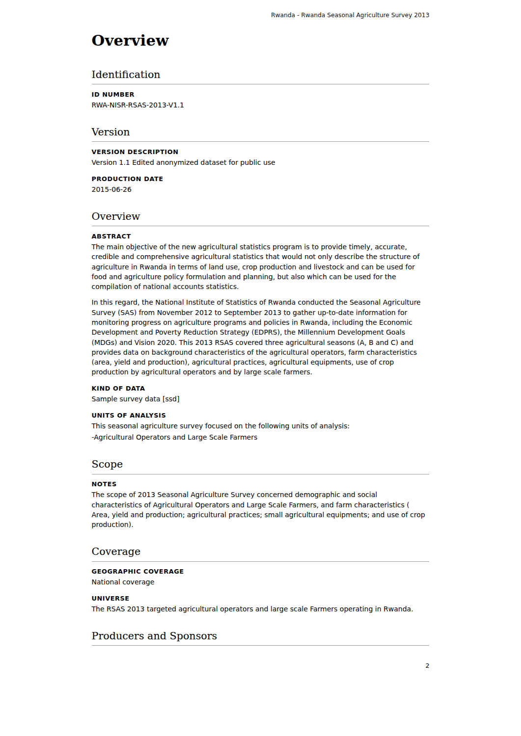Rwanda - Rwanda Seasonal Agriculture Survey 2013
Overview
Identification
ID Number
RWA-NISR-RSAS-2013-V1.1
Version
Version Description
Version 1.1 Edited anonymized dataset for public use
Production Date
2015-06-26
Overview
Abstract
The main objective of the new agricultural statistics program is to provide timely, accurate, credible and comprehensive agricultural statistics that would not only describe the structure of agriculture in Rwanda in terms of land use, crop production and livestock and can be used for food and agriculture policy formulation and planning, but also which can be used for the compilation of national accounts statistics.
In this regard, the National Institute of Statistics of Rwanda conducted the Seasonal Agriculture Survey (SAS) from November 2012 to September 2013 to gather up-to-date information for monitoring progress on agriculture programs and policies in Rwanda, including the Economic Development and Poverty Reduction Strategy (EDPRS), the Millennium Development Goals (MDGs) and Vision 2020. This 2013 RSAS covered three agricultural seasons (A, B and C) and provides data on background characteristics of the agricultural operators, farm characteristics (area, yield and production), agricultural practices, agricultural equipments, use of crop production by agricultural operators and by large scale farmers.
Kind of Data
Sample survey data [ssd]
Units of Analysis
This seasonal agriculture survey focused on the following units of analysis:
-Agricultural Operators and Large Scale Farmers
Scope
Notes
The scope of 2013 Seasonal Agriculture Survey concerned demographic and social characteristics of Agricultural Operators and Large Scale Farmers, and farm characteristics ( Area, yield and production; agricultural practices; small agricultural equipments; and use of crop production).
Coverage
Geographic Coverage
National coverage
Universe
The RSAS 2013 targeted agricultural operators and large scale Farmers operating in Rwanda.
Producers and Sponsors
2